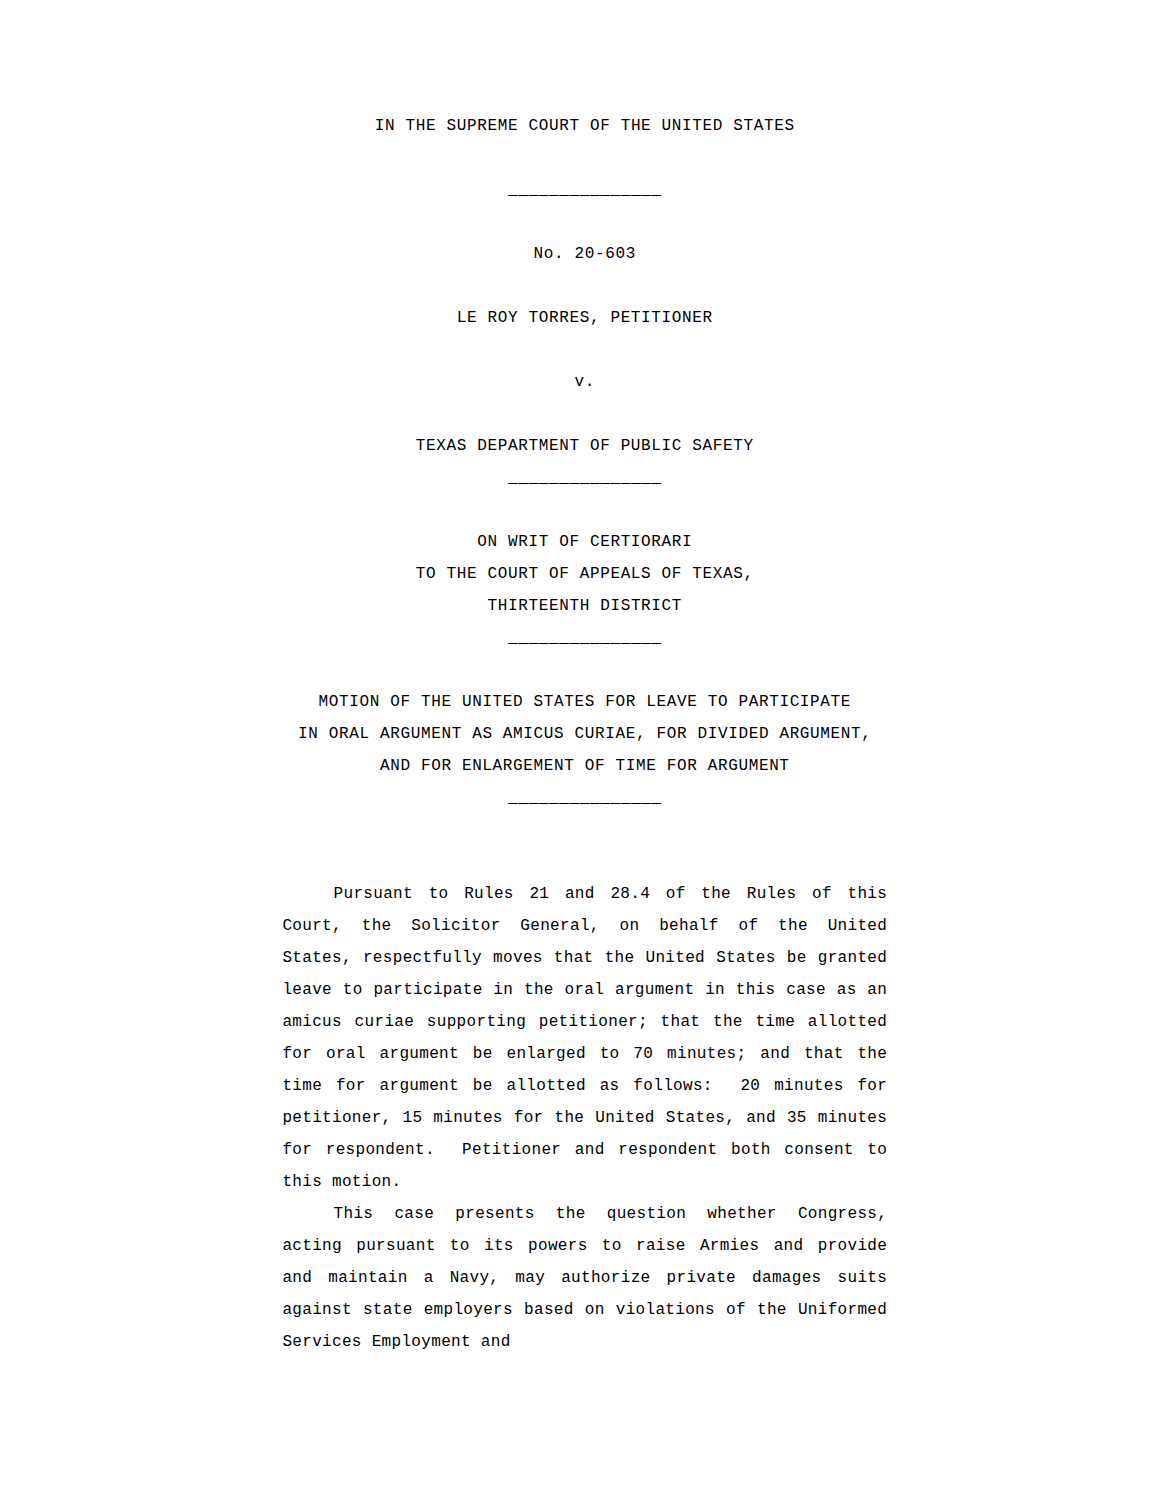IN THE SUPREME COURT OF THE UNITED STATES
_______________
No. 20-603
LE ROY TORRES, PETITIONER
v.
TEXAS DEPARTMENT OF PUBLIC SAFETY
_______________
ON WRIT OF CERTIORARI
TO THE COURT OF APPEALS OF TEXAS,
THIRTEENTH DISTRICT
_______________
MOTION OF THE UNITED STATES FOR LEAVE TO PARTICIPATE
IN ORAL ARGUMENT AS AMICUS CURIAE, FOR DIVIDED ARGUMENT,
AND FOR ENLARGEMENT OF TIME FOR ARGUMENT
_______________
Pursuant to Rules 21 and 28.4 of the Rules of this Court, the Solicitor General, on behalf of the United States, respectfully moves that the United States be granted leave to participate in the oral argument in this case as an amicus curiae supporting petitioner; that the time allotted for oral argument be enlarged to 70 minutes; and that the time for argument be allotted as follows: 20 minutes for petitioner, 15 minutes for the United States, and 35 minutes for respondent. Petitioner and respondent both consent to this motion.
This case presents the question whether Congress, acting pursuant to its powers to raise Armies and provide and maintain a Navy, may authorize private damages suits against state employers based on violations of the Uniformed Services Employment and